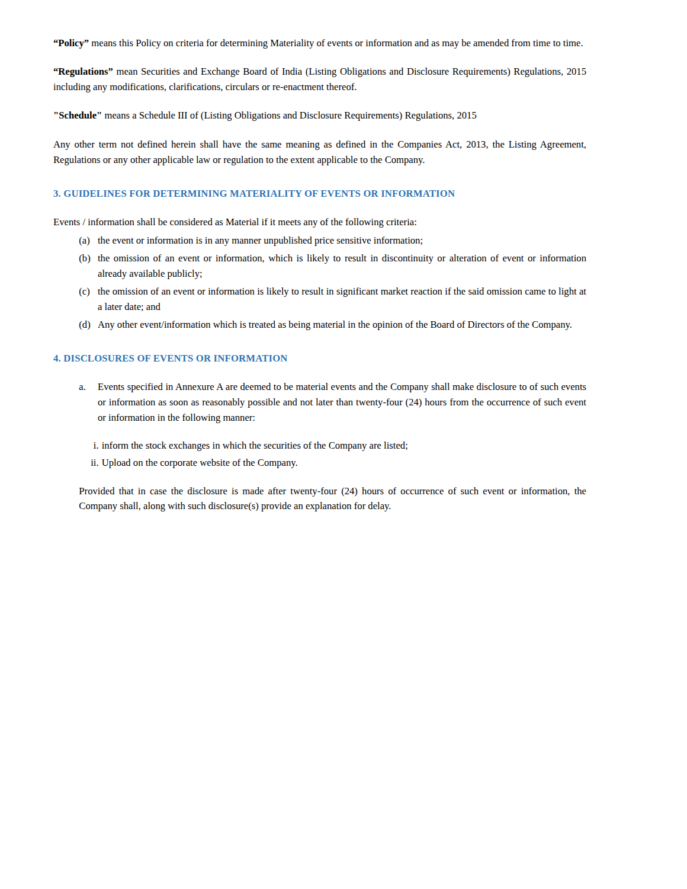“Policy” means this Policy on criteria for determining Materiality of events or information and as may be amended from time to time.
“Regulations” mean Securities and Exchange Board of India (Listing Obligations and Disclosure Requirements) Regulations, 2015 including any modifications, clarifications, circulars or re-enactment thereof.
"Schedule" means a Schedule III of (Listing Obligations and Disclosure Requirements) Regulations, 2015
Any other term not defined herein shall have the same meaning as defined in the Companies Act, 2013, the Listing Agreement, Regulations or any other applicable law or regulation to the extent applicable to the Company.
3. GUIDELINES FOR DETERMINING MATERIALITY OF EVENTS OR INFORMATION
Events / information shall be considered as Material if it meets any of the following criteria:
(a) the event or information is in any manner unpublished price sensitive information;
(b) the omission of an event or information, which is likely to result in discontinuity or alteration of event or information already available publicly;
(c) the omission of an event or information is likely to result in significant market reaction if the said omission came to light at a later date; and
(d) Any other event/information which is treated as being material in the opinion of the Board of Directors of the Company.
4. DISCLOSURES OF EVENTS OR INFORMATION
a. Events specified in Annexure A are deemed to be material events and the Company shall make disclosure to of such events or information as soon as reasonably possible and not later than twenty-four (24) hours from the occurrence of such event or information in the following manner:
i. inform the stock exchanges in which the securities of the Company are listed;
ii. Upload on the corporate website of the Company.
Provided that in case the disclosure is made after twenty-four (24) hours of occurrence of such event or information, the Company shall, along with such disclosure(s) provide an explanation for delay.